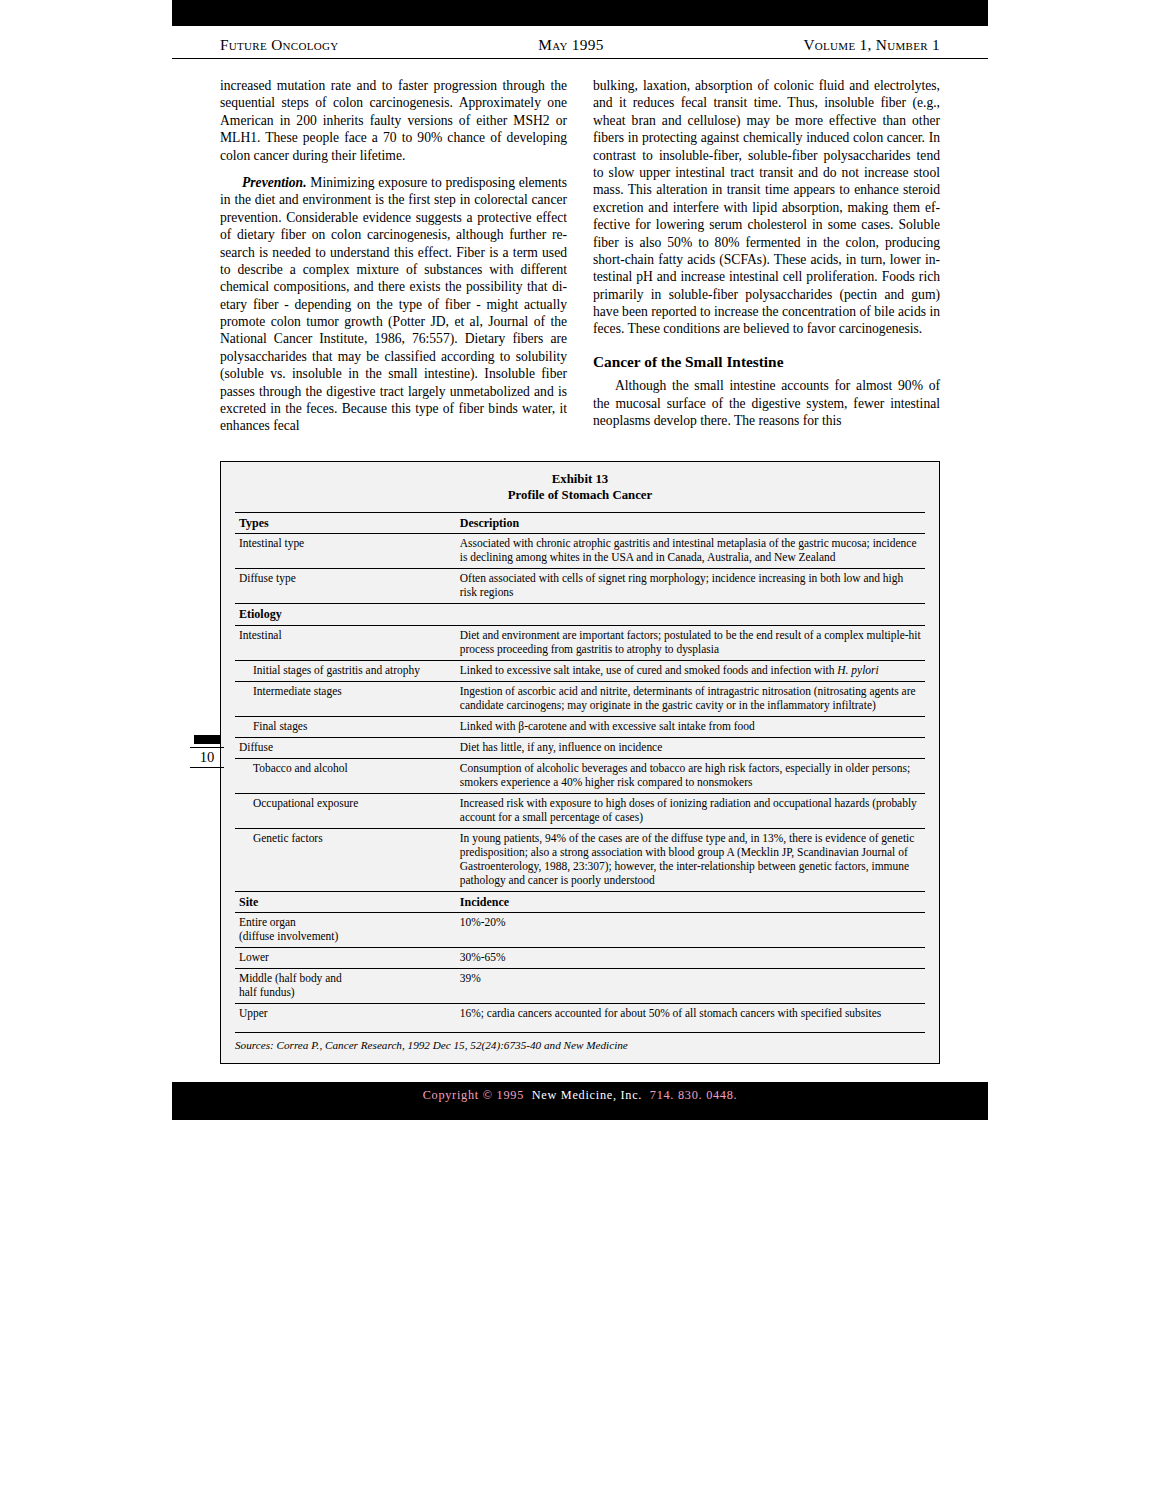Future Oncology
May 1995
Volume 1, Number 1
10
increased mutation rate and to faster progression through the sequential steps of colon carcinogenesis. Approximately one American in 200 inherits faulty versions of either MSH2 or MLH1. These people face a 70 to 90% chance of developing colon cancer during their lifetime.
Prevention. Minimizing exposure to predisposing elements in the diet and environment is the first step in colorectal cancer prevention. Considerable evidence suggests a protective effect of dietary fiber on colon carcinogenesis, although further research is needed to understand this effect. Fiber is a term used to describe a complex mixture of substances with different chemical compositions, and there exists the possibility that dietary fiber - depending on the type of fiber - might actually promote colon tumor growth (Potter JD, et al, Journal of the National Cancer Institute, 1986, 76:557). Dietary fibers are polysaccharides that may be classified according to solubility (soluble vs. insoluble in the small intestine). Insoluble fiber passes through the digestive tract largely unmetabolized and is excreted in the feces. Because this type of fiber binds water, it enhances fecal
bulking, laxation, absorption of colonic fluid and electrolytes, and it reduces fecal transit time. Thus, insoluble fiber (e.g., wheat bran and cellulose) may be more effective than other fibers in protecting against chemically induced colon cancer. In contrast to insoluble-fiber, soluble-fiber polysaccharides tend to slow upper intestinal tract transit and do not increase stool mass. This alteration in transit time appears to enhance steroid excretion and interfere with lipid absorption, making them effective for lowering serum cholesterol in some cases. Soluble fiber is also 50% to 80% fermented in the colon, producing short-chain fatty acids (SCFAs). These acids, in turn, lower intestinal pH and increase intestinal cell proliferation. Foods rich primarily in soluble-fiber polysaccharides (pectin and gum) have been reported to increase the concentration of bile acids in feces. These conditions are believed to favor carcinogenesis.
Cancer of the Small Intestine
Although the small intestine accounts for almost 90% of the mucosal surface of the digestive system, fewer intestinal neoplasms develop there. The reasons for this
Exhibit 13
Profile of Stomach Cancer
| Types | Description |
| --- | --- |
| Intestinal type | Associated with chronic atrophic gastritis and intestinal metaplasia of the gastric mucosa; incidence is declining among whites in the USA and in Canada, Australia, and New Zealand |
| Diffuse type | Often associated with cells of signet ring morphology; incidence increasing in both low and high risk regions |
| Etiology | |
| Intestinal | Diet and environment are important factors; postulated to be the end result of a complex multiple-hit process proceeding from gastritis to atrophy to dysplasia |
| Initial stages of gastritis and atrophy | Linked to excessive salt intake, use of cured and smoked foods and infection with H. pylori |
| Intermediate stages | Ingestion of ascorbic acid and nitrite, determinants of intragastric nitrosation (nitrosating agents are candidate carcinogens; may originate in the gastric cavity or in the inflammatory infiltrate) |
| Final stages | Linked with β-carotene and with excessive salt intake from food |
| Diffuse | Diet has little, if any, influence on incidence |
| Tobacco and alcohol | Consumption of alcoholic beverages and tobacco are high risk factors, especially in older persons; smokers experience a 40% higher risk compared to nonsmokers |
| Occupational exposure | Increased risk with exposure to high doses of ionizing radiation and occupational hazards (probably account for a small percentage of cases) |
| Genetic factors | In young patients, 94% of the cases are of the diffuse type and, in 13%, there is evidence of genetic predisposition; also a strong association with blood group A (Mecklin JP, Scandinavian Journal of Gastroenterology, 1988, 23:307); however, the inter-relationship between genetic factors, immune pathology and cancer is poorly understood |
| Site | Incidence |
| Entire organ (diffuse involvement) | 10%-20% |
| Lower | 30%-65% |
| Middle (half body and half fundus) | 39% |
| Upper | 16%; cardia cancers accounted for about 50% of all stomach cancers with specified subsites |
Sources: Correa P., Cancer Research, 1992 Dec 15, 52(24):6735-40 and New Medicine
Copyright © 1995 New Medicine, Inc. 714. 830. 0448.